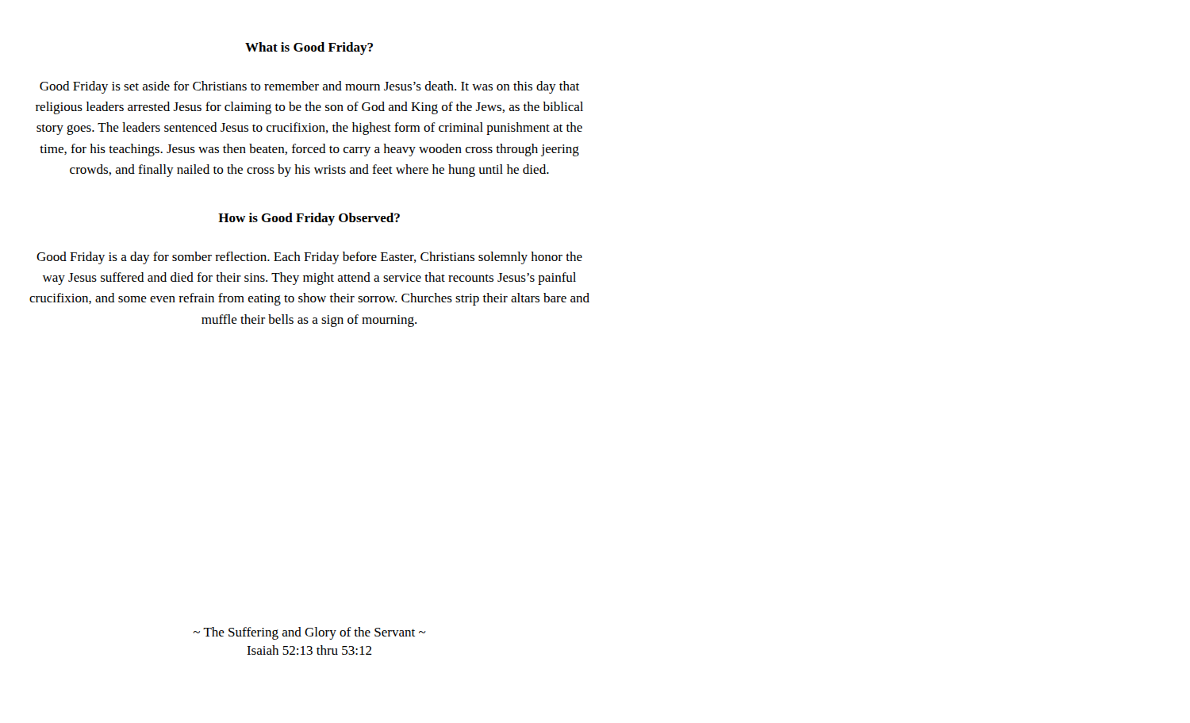What is Good Friday?
Good Friday is set aside for Christians to remember and mourn Jesus’s death. It was on this day that religious leaders arrested Jesus for claiming to be the son of God and King of the Jews, as the biblical story goes. The leaders sentenced Jesus to crucifixion, the highest form of criminal punishment at the time, for his teachings. Jesus was then beaten, forced to carry a heavy wooden cross through jeering crowds, and finally nailed to the cross by his wrists and feet where he hung until he died.
How is Good Friday Observed?
Good Friday is a day for somber reflection. Each Friday before Easter, Christians solemnly honor the way Jesus suffered and died for their sins. They might attend a service that recounts Jesus’s painful crucifixion, and some even refrain from eating to show their sorrow. Churches strip their altars bare and muffle their bells as a sign of mourning.
~ The Suffering and Glory of the Servant ~ Isaiah 52:13 thru 53:12